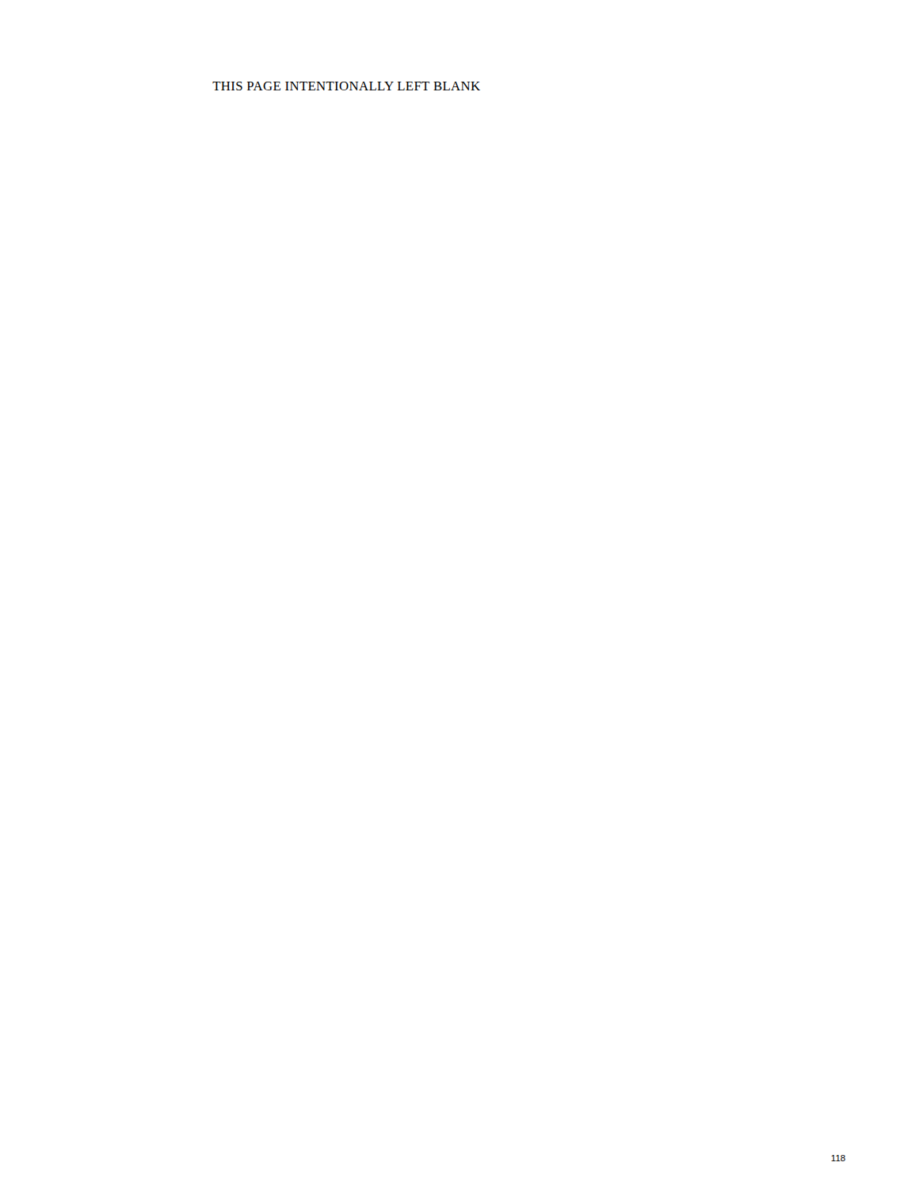THIS PAGE INTENTIONALLY LEFT BLANK
118